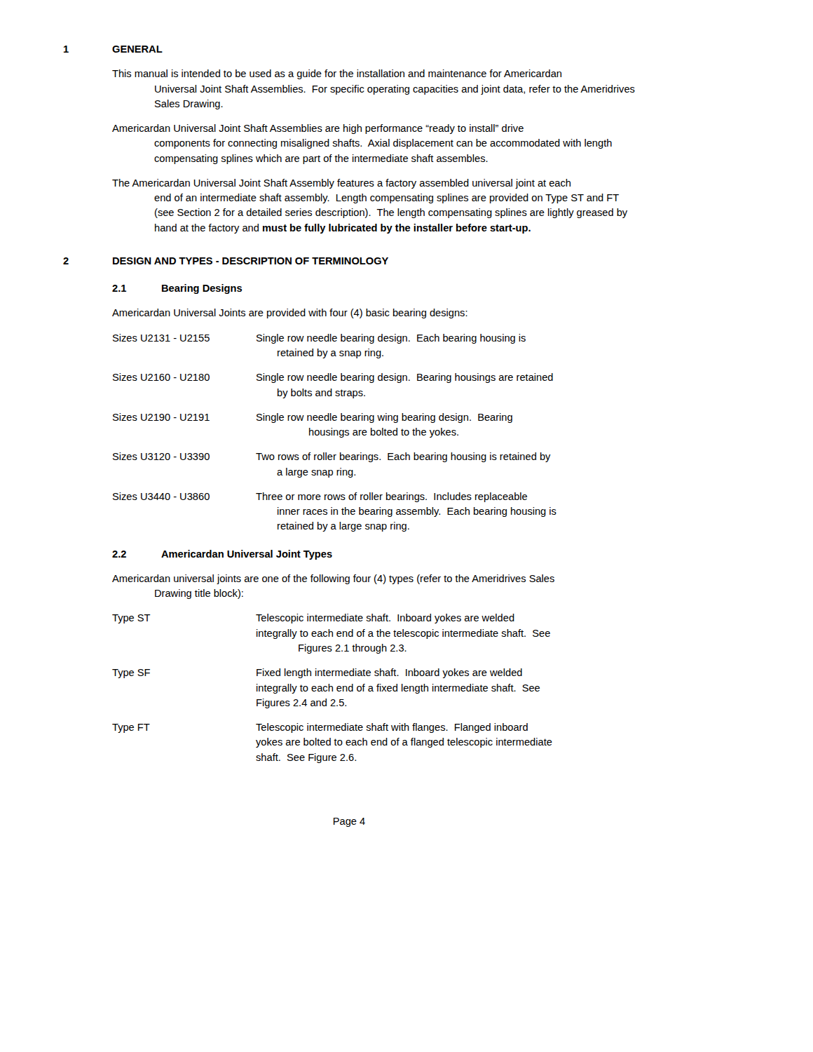1 GENERAL
This manual is intended to be used as a guide for the installation and maintenance for Americardan Universal Joint Shaft Assemblies. For specific operating capacities and joint data, refer to the Ameridrives Sales Drawing.
Americardan Universal Joint Shaft Assemblies are high performance “ready to install” drive components for connecting misaligned shafts. Axial displacement can be accommodated with length compensating splines which are part of the intermediate shaft assembles.
The Americardan Universal Joint Shaft Assembly features a factory assembled universal joint at each end of an intermediate shaft assembly. Length compensating splines are provided on Type ST and FT (see Section 2 for a detailed series description). The length compensating splines are lightly greased by hand at the factory and must be fully lubricated by the installer before start-up.
2 DESIGN AND TYPES - DESCRIPTION OF TERMINOLOGY
2.1 Bearing Designs
Americardan Universal Joints are provided with four (4) basic bearing designs:
Sizes U2131 - U2155
Single row needle bearing design. Each bearing housing is retained by a snap ring.
Sizes U2160 - U2180
Single row needle bearing design. Bearing housings are retained by bolts and straps.
Sizes U2190 - U2191
Single row needle bearing wing bearing design. Bearing housings are bolted to the yokes.
Sizes U3120 - U3390
Two rows of roller bearings. Each bearing housing is retained by a large snap ring.
Sizes U3440 - U3860
Three or more rows of roller bearings. Includes replaceable inner races in the bearing assembly. Each bearing housing is retained by a large snap ring.
2.2 Americardan Universal Joint Types
Americardan universal joints are one of the following four (4) types (refer to the Ameridrives Sales Drawing title block):
Type ST
Telescopic intermediate shaft. Inboard yokes are welded integrally to each end of a the telescopic intermediate shaft. See Figures 2.1 through 2.3.
Type SF
Fixed length intermediate shaft. Inboard yokes are welded integrally to each end of a fixed length intermediate shaft. See Figures 2.4 and 2.5.
Type FT
Telescopic intermediate shaft with flanges. Flanged inboard yokes are bolted to each end of a flanged telescopic intermediate shaft. See Figure 2.6.
Page 4